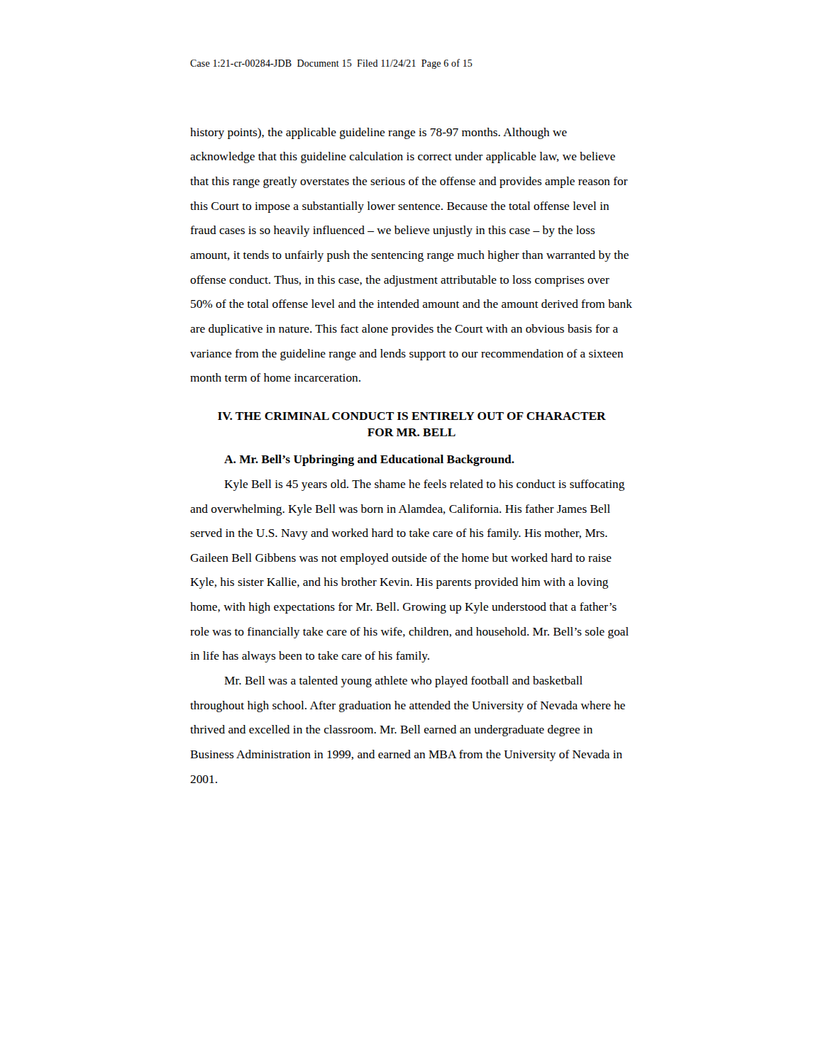Case 1:21-cr-00284-JDB Document 15 Filed 11/24/21 Page 6 of 15
history points), the applicable guideline range is 78-97 months. Although we acknowledge that this guideline calculation is correct under applicable law, we believe that this range greatly overstates the serious of the offense and provides ample reason for this Court to impose a substantially lower sentence. Because the total offense level in fraud cases is so heavily influenced – we believe unjustly in this case – by the loss amount, it tends to unfairly push the sentencing range much higher than warranted by the offense conduct. Thus, in this case, the adjustment attributable to loss comprises over 50% of the total offense level and the intended amount and the amount derived from bank are duplicative in nature. This fact alone provides the Court with an obvious basis for a variance from the guideline range and lends support to our recommendation of a sixteen month term of home incarceration.
IV. The Criminal Conduct Is Entirely Out of Character
for Mr. Bell
A. Mr. Bell’s Upbringing and Educational Background.
Kyle Bell is 45 years old. The shame he feels related to his conduct is suffocating and overwhelming. Kyle Bell was born in Alamdea, California. His father James Bell served in the U.S. Navy and worked hard to take care of his family. His mother, Mrs. Gaileen Bell Gibbens was not employed outside of the home but worked hard to raise Kyle, his sister Kallie, and his brother Kevin. His parents provided him with a loving home, with high expectations for Mr. Bell. Growing up Kyle understood that a father’s role was to financially take care of his wife, children, and household. Mr. Bell’s sole goal in life has always been to take care of his family.
Mr. Bell was a talented young athlete who played football and basketball throughout high school. After graduation he attended the University of Nevada where he thrived and excelled in the classroom. Mr. Bell earned an undergraduate degree in Business Administration in 1999, and earned an MBA from the University of Nevada in 2001.